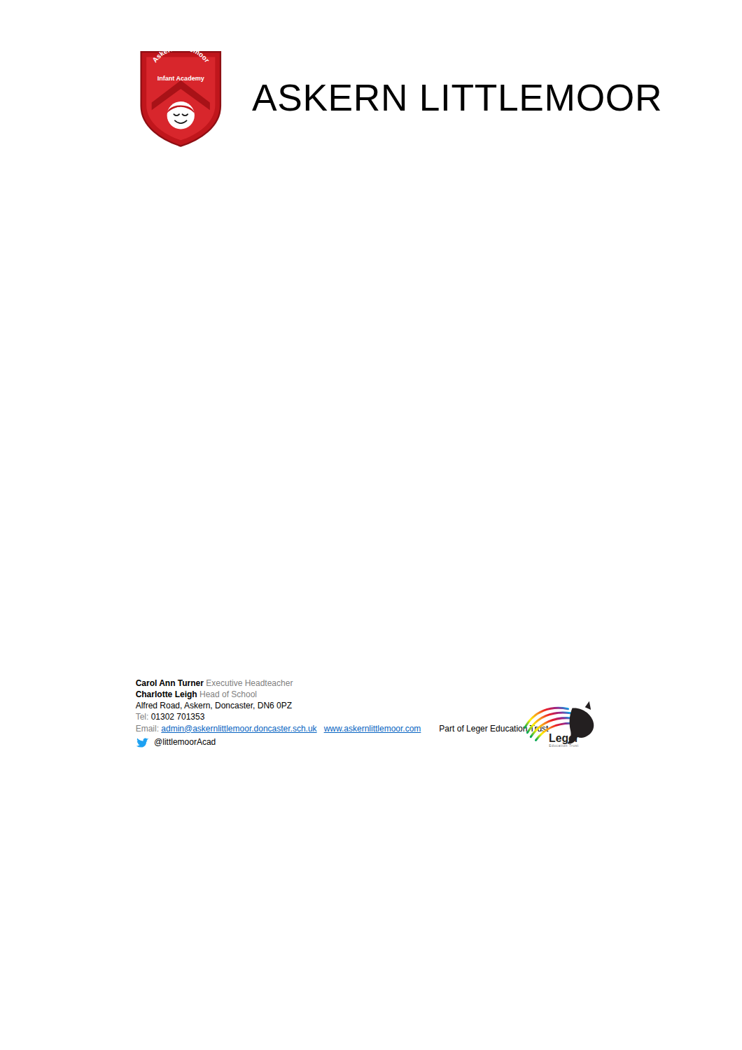Askern Littlemoor Infant Academy
ASKERN LITTLEMOOR
Carol Ann Turner Executive Headteacher
Charlotte Leigh Head of School
Alfred Road, Askern, Doncaster, DN6 0PZ
Tel: 01302 701353
Email: admin@askernlittlemoor.doncaster.sch.uk www.askernlittlemoor.com Part of Leger Education Trust
@littlemoorAcad
Leger Education Trust